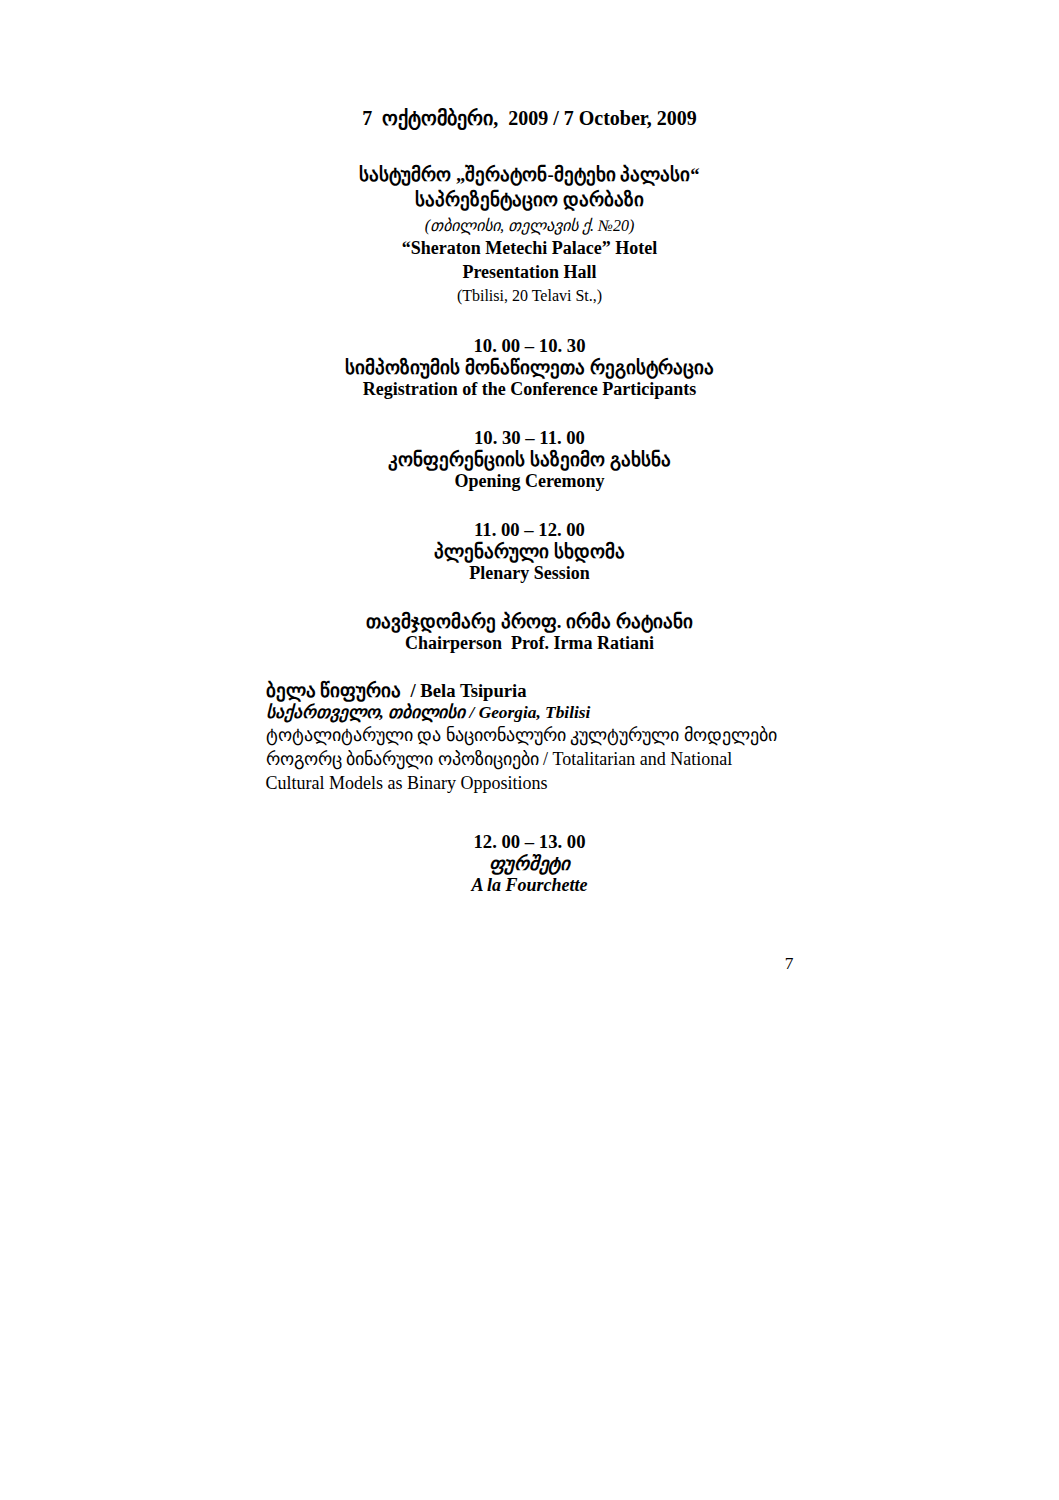7 ოქტომბერი, 2009 / 7 October, 2009
სასტუმრო „შერატონ-მეტეხი პალასი“
საპრეზენტაციო დარბაზი
(თბილისი, თელავის ქ. №20)
“Sheraton Metechi Palace” Hotel
Presentation Hall
(Tbilisi, 20 Telavi St.,)
10. 00 – 10. 30
სიმპოზიუმის მონაწილეთა რეგისტრაცია
Registration of the Conference Participants
10. 30 – 11. 00
კონფერენციის საზეიმო გახსნა
Opening Ceremony
11. 00 – 12. 00
პლენარული სხდომა
Plenary Session
თავმჯდომარე პროფ. ირმა რატიანი
Chairperson Prof. Irma Ratiani
ბელა წიფურია / Bela Tsipuria
საქართველო, თბილისი / Georgia, Tbilisi
ტოტალიტარული და ნაციონალური კულტურული მოდელები როგორც ბინარული ოპოზიციები / Totalitarian and National Cultural Models as Binary Oppositions
12. 00 – 13. 00
ფურშეტი
A la Fourchette
7